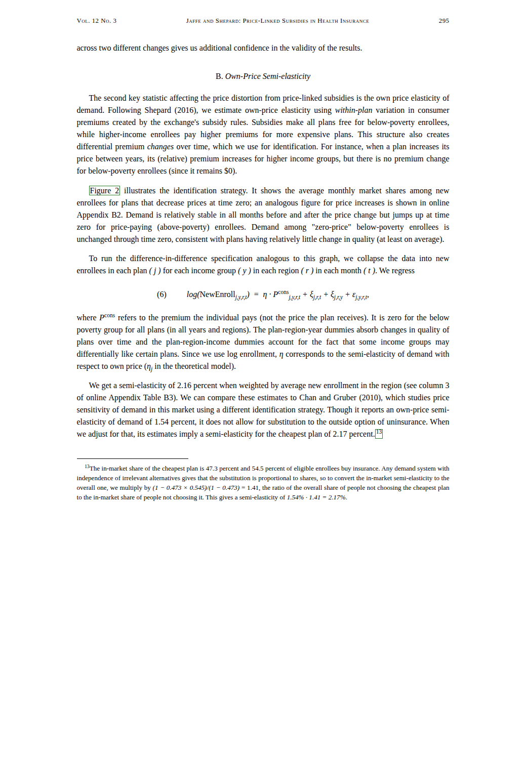Vol. 12 No. 3 Jaffe and Shepard: Price-Linked Subsidies in Health Insurance 295
across two different changes gives us additional confidence in the validity of the results.
B. Own-Price Semi-elasticity
The second key statistic affecting the price distortion from price-linked subsidies is the own price elasticity of demand. Following Shepard (2016), we estimate own-price elasticity using within-plan variation in consumer premiums created by the exchange's subsidy rules. Subsidies make all plans free for below-poverty enrollees, while higher-income enrollees pay higher premiums for more expensive plans. This structure also creates differential premium changes over time, which we use for identification. For instance, when a plan increases its price between years, its (relative) premium increases for higher income groups, but there is no premium change for below-poverty enrollees (since it remains $0).
Figure 2 illustrates the identification strategy. It shows the average monthly market shares among new enrollees for plans that decrease prices at time zero; an analogous figure for price increases is shown in online Appendix B2. Demand is relatively stable in all months before and after the price change but jumps up at time zero for price-paying (above-poverty) enrollees. Demand among "zero-price" below-poverty enrollees is unchanged through time zero, consistent with plans having relatively little change in quality (at least on average).
To run the difference-in-difference specification analogous to this graph, we collapse the data into new enrollees in each plan ( j ) for each income group ( y ) in each region ( r ) in each month ( t ). We regress
(6) log(NewEnrollj,y,r,t) = η · Pconsj,y,r,t + ξj,r,t + ξj,r,y + εj,y,r,t,
where Pcons refers to the premium the individual pays (not the price the plan receives). It is zero for the below poverty group for all plans (in all years and regions). The plan-region-year dummies absorb changes in quality of plans over time and the plan-region-income dummies account for the fact that some income groups may differentially like certain plans. Since we use log enrollment, η corresponds to the semi-elasticity of demand with respect to own price (ηj in the theoretical model).
We get a semi-elasticity of 2.16 percent when weighted by average new enrollment in the region (see column 3 of online Appendix Table B3). We can compare these estimates to Chan and Gruber (2010), which studies price sensitivity of demand in this market using a different identification strategy. Though it reports an own-price semi-elasticity of demand of 1.54 percent, it does not allow for substitution to the outside option of uninsurance. When we adjust for that, its estimates imply a semi-elasticity for the cheapest plan of 2.17 percent.13
13The in-market share of the cheapest plan is 47.3 percent and 54.5 percent of eligible enrollees buy insurance. Any demand system with independence of irrelevant alternatives gives that the substitution is proportional to shares, so to convert the in-market semi-elasticity to the overall one, we multiply by (1 − 0.473 × 0.545)/(1 − 0.473) = 1.41, the ratio of the overall share of people not choosing the cheapest plan to the in-market share of people not choosing it. This gives a semi-elasticity of 1.54% · 1.41 = 2.17%.